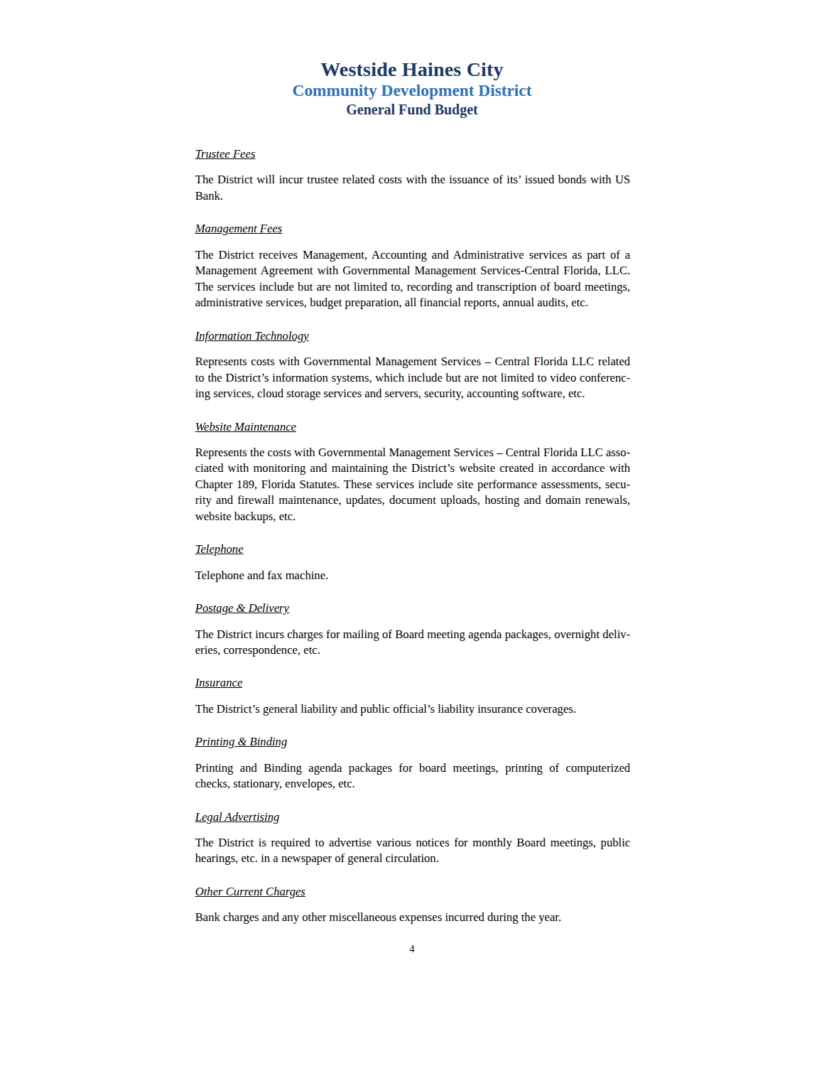Westside Haines City
Community Development District
General Fund Budget
Trustee Fees
The District will incur trustee related costs with the issuance of its’ issued bonds with US Bank.
Management Fees
The District receives Management, Accounting and Administrative services as part of a Management Agreement with Governmental Management Services-Central Florida, LLC. The services include but are not limited to, recording and transcription of board meetings, administrative services, budget preparation, all financial reports, annual audits, etc.
Information Technology
Represents costs with Governmental Management Services – Central Florida LLC related to the District’s information systems, which include but are not limited to video conferencing services, cloud storage services and servers, security, accounting software, etc.
Website Maintenance
Represents the costs with Governmental Management Services – Central Florida LLC associated with monitoring and maintaining the District’s website created in accordance with Chapter 189, Florida Statutes. These services include site performance assessments, security and firewall maintenance, updates, document uploads, hosting and domain renewals, website backups, etc.
Telephone
Telephone and fax machine.
Postage & Delivery
The District incurs charges for mailing of Board meeting agenda packages, overnight deliveries, correspondence, etc.
Insurance
The District’s general liability and public official’s liability insurance coverages.
Printing & Binding
Printing and Binding agenda packages for board meetings, printing of computerized checks, stationary, envelopes, etc.
Legal Advertising
The District is required to advertise various notices for monthly Board meetings, public hearings, etc. in a newspaper of general circulation.
Other Current Charges
Bank charges and any other miscellaneous expenses incurred during the year.
4